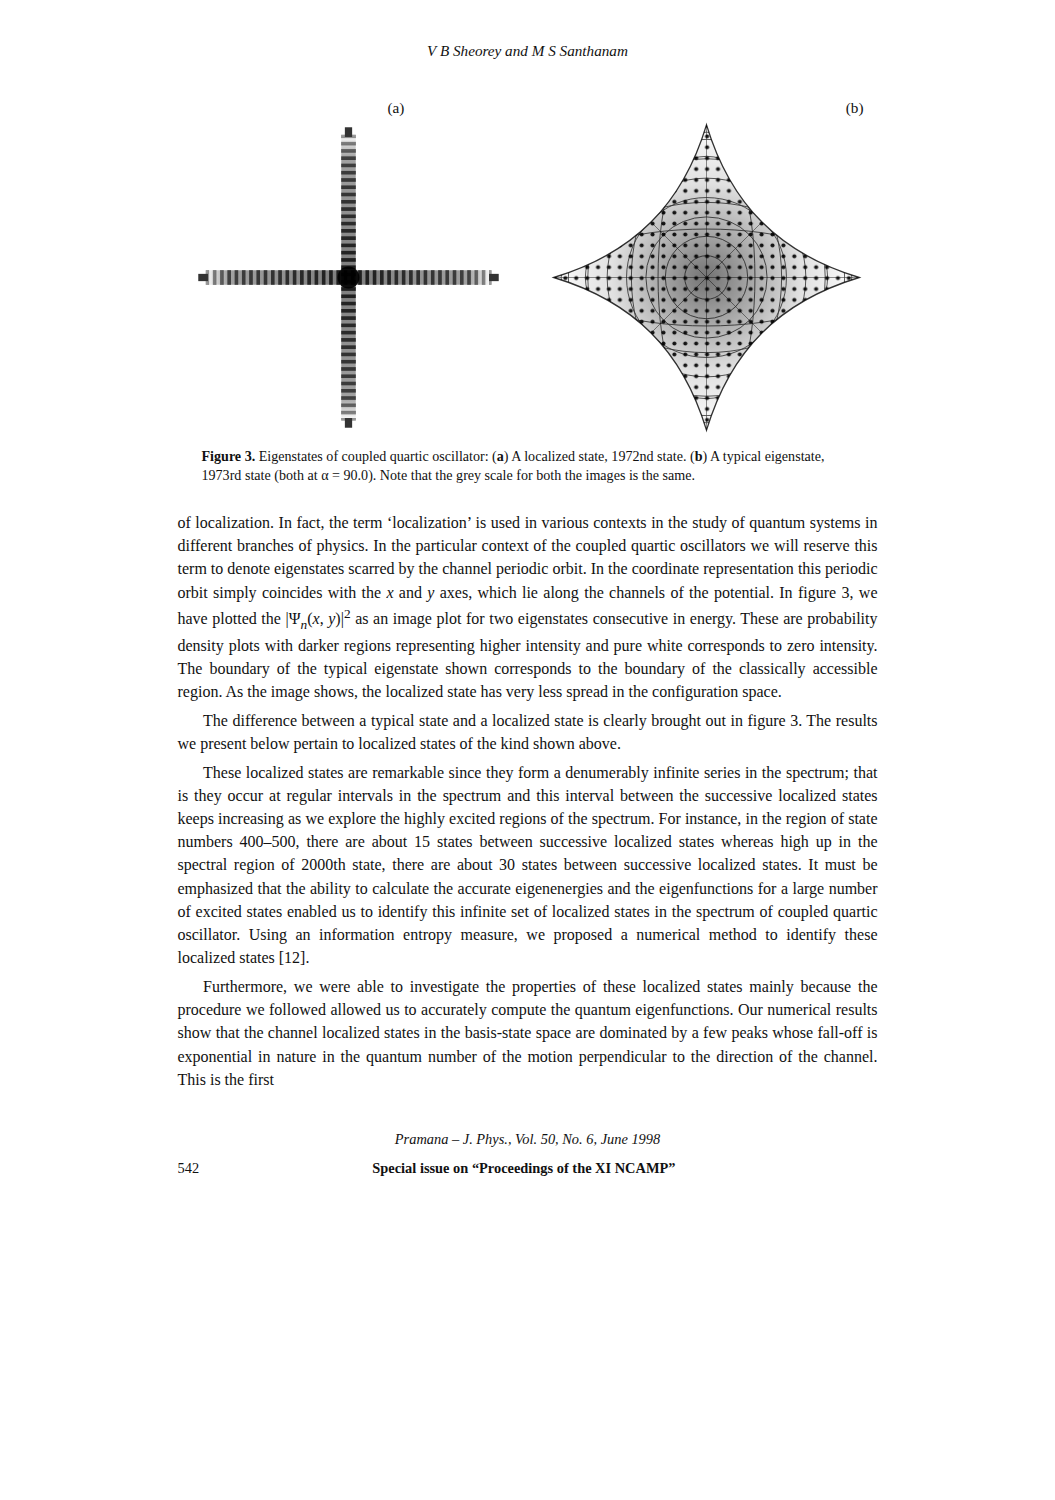V B Sheorey and M S Santhanam
(a) (b)
Figure 3. Eigenstates of coupled quartic oscillator: (a) A localized state, 1972nd state. (b) A typical eigenstate, 1973rd state (both at α = 90.0). Note that the grey scale for both the images is the same.
of localization. In fact, the term ‘localization’ is used in various contexts in the study of quantum systems in different branches of physics. In the particular context of the coupled quartic oscillators we will reserve this term to denote eigenstates scarred by the channel periodic orbit. In the coordinate representation this periodic orbit simply coincides with the x and y axes, which lie along the channels of the potential. In figure 3, we have plotted the |Ψn(x, y)|2 as an image plot for two eigenstates consecutive in energy. These are probability density plots with darker regions representing higher intensity and pure white corresponds to zero intensity. The boundary of the typical eigenstate shown corresponds to the boundary of the classically accessible region. As the image shows, the localized state has very less spread in the configuration space.
The difference between a typical state and a localized state is clearly brought out in figure 3. The results we present below pertain to localized states of the kind shown above.
These localized states are remarkable since they form a denumerably infinite series in the spectrum; that is they occur at regular intervals in the spectrum and this interval between the successive localized states keeps increasing as we explore the highly excited regions of the spectrum. For instance, in the region of state numbers 400–500, there are about 15 states between successive localized states whereas high up in the spectral region of 2000th state, there are about 30 states between successive localized states. It must be emphasized that the ability to calculate the accurate eigenenergies and the eigenfunctions for a large number of excited states enabled us to identify this infinite set of localized states in the spectrum of coupled quartic oscillator. Using an information entropy measure, we proposed a numerical method to identify these localized states [12].
Furthermore, we were able to investigate the properties of these localized states mainly because the procedure we followed allowed us to accurately compute the quantum eigenfunctions. Our numerical results show that the channel localized states in the basis-state space are dominated by a few peaks whose fall-off is exponential in nature in the quantum number of the motion perpendicular to the direction of the channel. This is the first
Pramana – J. Phys., Vol. 50, No. 6, June 1998
542 Special issue on “Proceedings of the XI NCAMP”